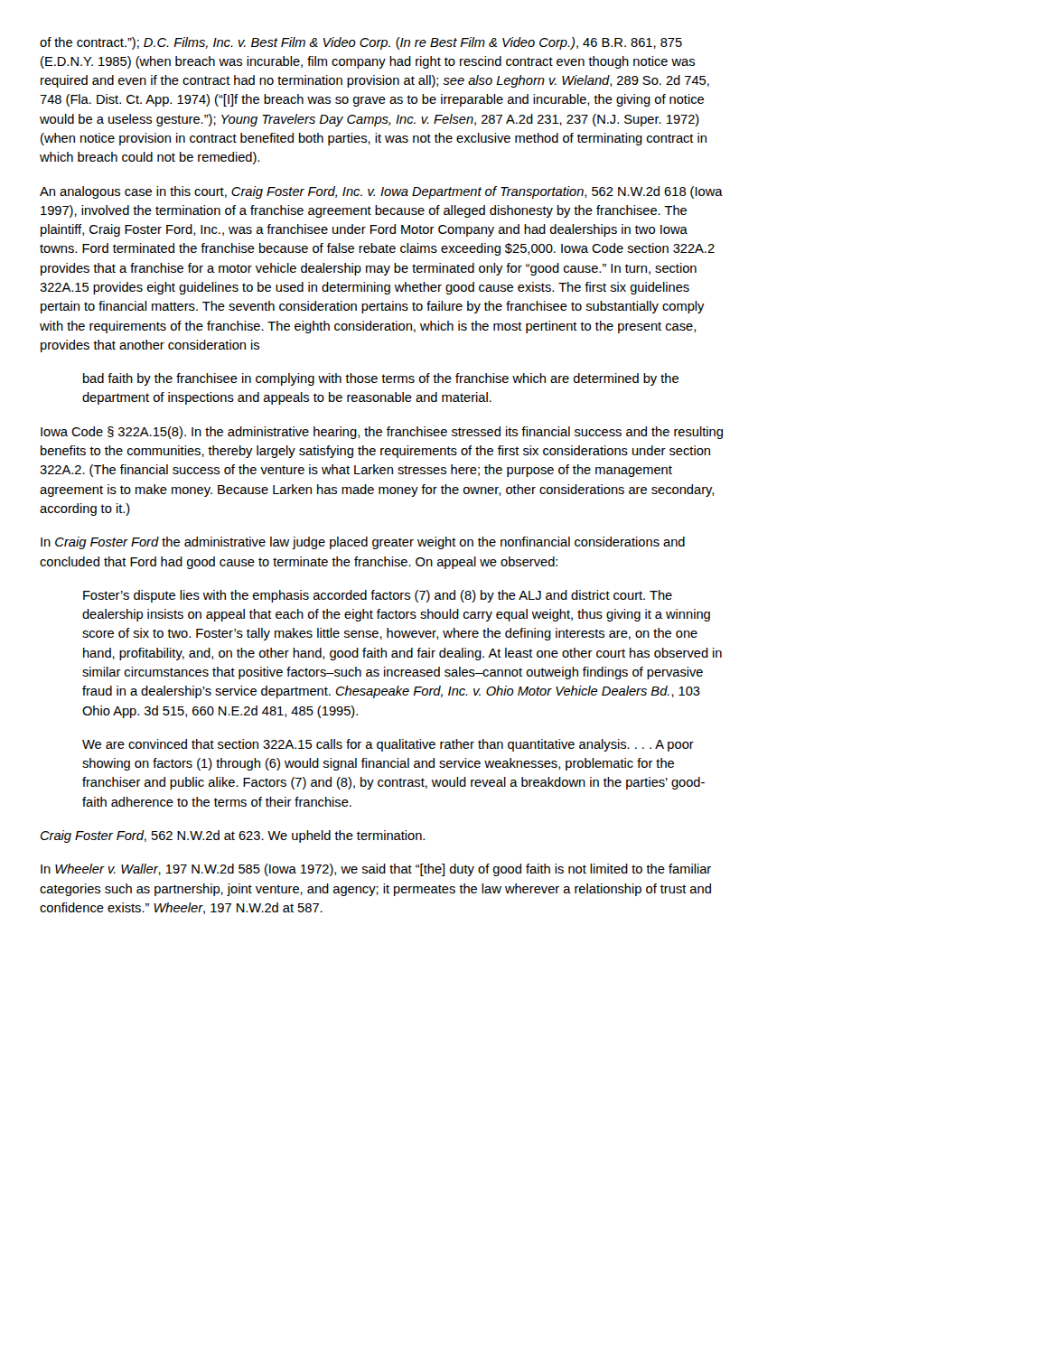of the contract.”); D.C. Films, Inc. v. Best Film & Video Corp. (In re Best Film & Video Corp.), 46 B.R. 861, 875 (E.D.N.Y. 1985) (when breach was incurable, film company had right to rescind contract even though notice was required and even if the contract had no termination provision at all); see also Leghorn v. Wieland, 289 So. 2d 745, 748 (Fla. Dist. Ct. App. 1974) (“[I]f the breach was so grave as to be irreparable and incurable, the giving of notice would be a useless gesture.”); Young Travelers Day Camps, Inc. v. Felsen, 287 A.2d 231, 237 (N.J. Super. 1972) (when notice provision in contract benefited both parties, it was not the exclusive method of terminating contract in which breach could not be remedied).
An analogous case in this court, Craig Foster Ford, Inc. v. Iowa Department of Transportation, 562 N.W.2d 618 (Iowa 1997), involved the termination of a franchise agreement because of alleged dishonesty by the franchisee. The plaintiff, Craig Foster Ford, Inc., was a franchisee under Ford Motor Company and had dealerships in two Iowa towns. Ford terminated the franchise because of false rebate claims exceeding $25,000. Iowa Code section 322A.2 provides that a franchise for a motor vehicle dealership may be terminated only for “good cause.” In turn, section 322A.15 provides eight guidelines to be used in determining whether good cause exists. The first six guidelines pertain to financial matters. The seventh consideration pertains to failure by the franchisee to substantially comply with the requirements of the franchise. The eighth consideration, which is the most pertinent to the present case, provides that another consideration is
bad faith by the franchisee in complying with those terms of the franchise which are determined by the department of inspections and appeals to be reasonable and material.
Iowa Code § 322A.15(8). In the administrative hearing, the franchisee stressed its financial success and the resulting benefits to the communities, thereby largely satisfying the requirements of the first six considerations under section 322A.2. (The financial success of the venture is what Larken stresses here; the purpose of the management agreement is to make money. Because Larken has made money for the owner, other considerations are secondary, according to it.)
In Craig Foster Ford the administrative law judge placed greater weight on the nonfinancial considerations and concluded that Ford had good cause to terminate the franchise. On appeal we observed:
Foster’s dispute lies with the emphasis accorded factors (7) and (8) by the ALJ and district court. The dealership insists on appeal that each of the eight factors should carry equal weight, thus giving it a winning score of six to two. Foster’s tally makes little sense, however, where the defining interests are, on the one hand, profitability, and, on the other hand, good faith and fair dealing. At least one other court has observed in similar circumstances that positive factors–such as increased sales–cannot outweigh findings of pervasive fraud in a dealership’s service department. Chesapeake Ford, Inc. v. Ohio Motor Vehicle Dealers Bd., 103 Ohio App. 3d 515, 660 N.E.2d 481, 485 (1995).
We are convinced that section 322A.15 calls for a qualitative rather than quantitative analysis. . . . A poor showing on factors (1) through (6) would signal financial and service weaknesses, problematic for the franchiser and public alike. Factors (7) and (8), by contrast, would reveal a breakdown in the parties’ good-faith adherence to the terms of their franchise.
Craig Foster Ford, 562 N.W.2d at 623. We upheld the termination.
In Wheeler v. Waller, 197 N.W.2d 585 (Iowa 1972), we said that “[the] duty of good faith is not limited to the familiar categories such as partnership, joint venture, and agency; it permeates the law wherever a relationship of trust and confidence exists.” Wheeler, 197 N.W.2d at 587.